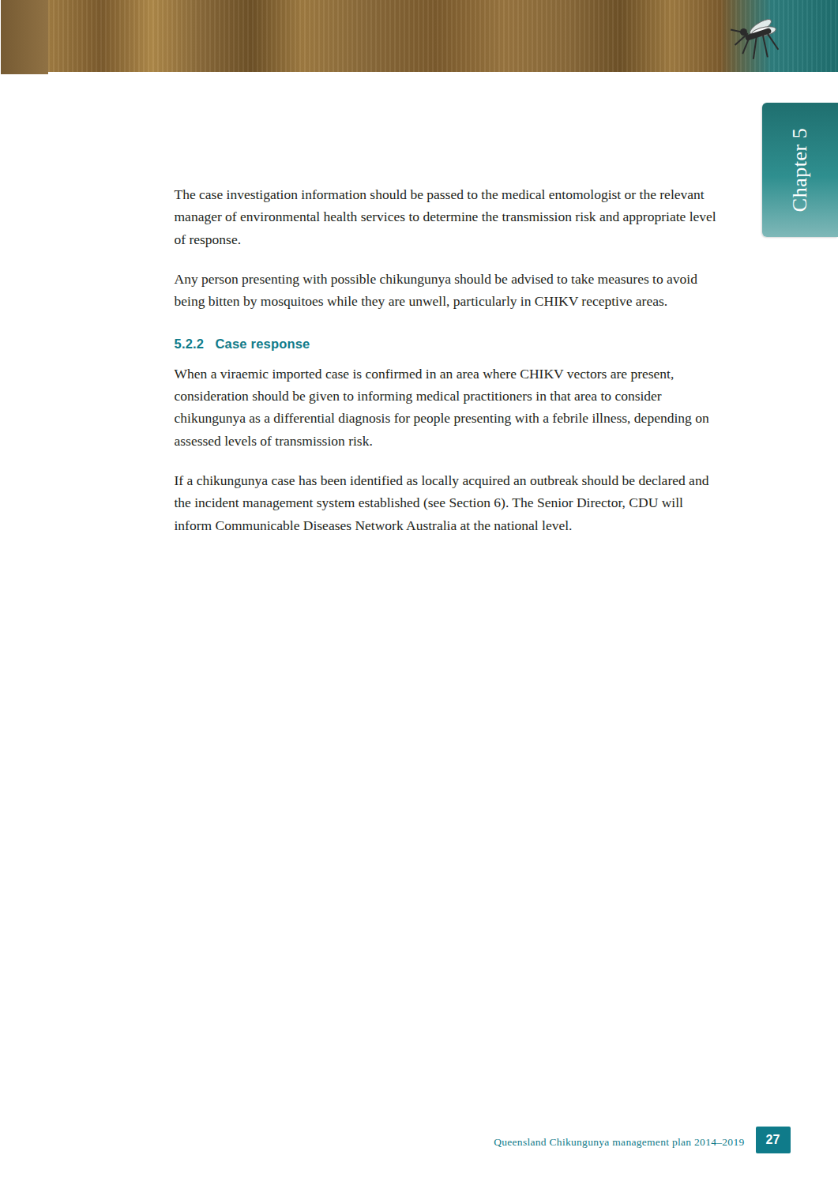Chapter 5
The case investigation information should be passed to the medical entomologist or the relevant manager of environmental health services to determine the transmission risk and appropriate level of response.
Any person presenting with possible chikungunya should be advised to take measures to avoid being bitten by mosquitoes while they are unwell, particularly in CHIKV receptive areas.
5.2.2 Case response
When a viraemic imported case is confirmed in an area where CHIKV vectors are present, consideration should be given to informing medical practitioners in that area to consider chikungunya as a differential diagnosis for people presenting with a febrile illness, depending on assessed levels of transmission risk.
If a chikungunya case has been identified as locally acquired an outbreak should be declared and the incident management system established (see Section 6). The Senior Director, CDU will inform Communicable Diseases Network Australia at the national level.
Queensland Chikungunya management plan 2014–2019
27